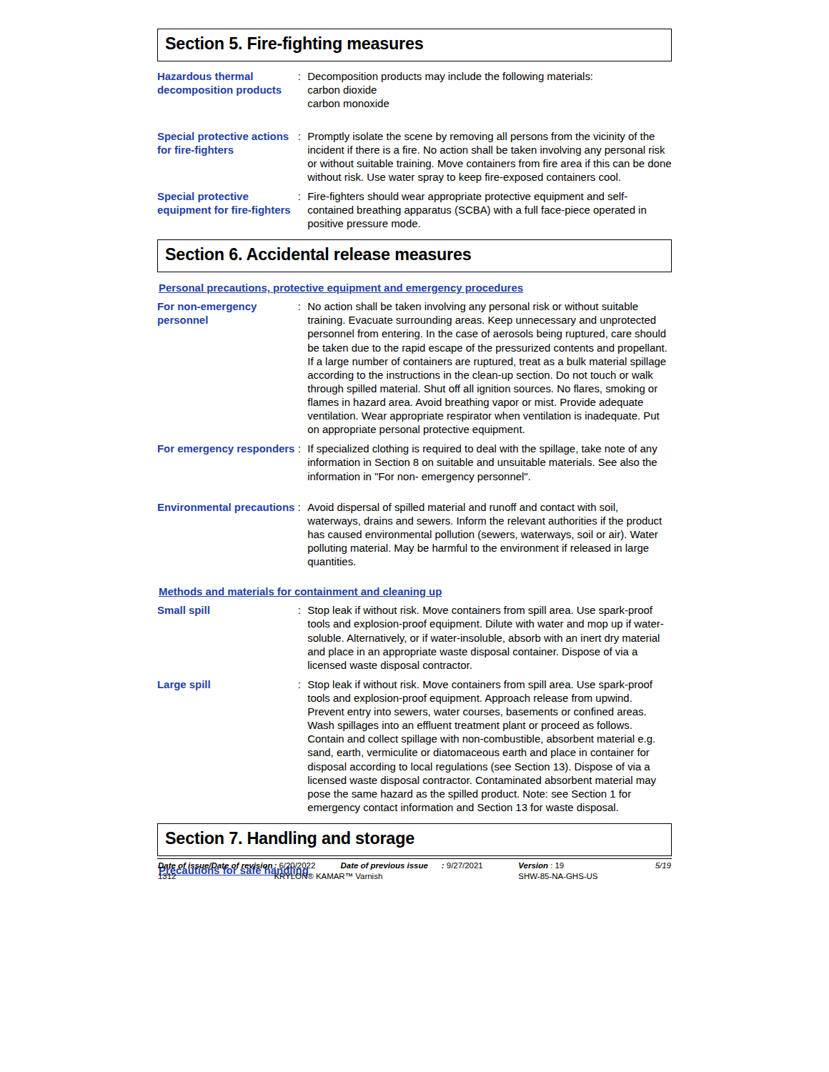Section 5. Fire-fighting measures
| Hazardous thermal decomposition products | : | Decomposition products may include the following materials: carbon dioxide carbon monoxide |
| Special protective actions for fire-fighters | : | Promptly isolate the scene by removing all persons from the vicinity of the incident if there is a fire. No action shall be taken involving any personal risk or without suitable training. Move containers from fire area if this can be done without risk. Use water spray to keep fire-exposed containers cool. |
| Special protective equipment for fire-fighters | : | Fire-fighters should wear appropriate protective equipment and self-contained breathing apparatus (SCBA) with a full face-piece operated in positive pressure mode. |
Section 6. Accidental release measures
Personal precautions, protective equipment and emergency procedures
| For non-emergency personnel | : | No action shall be taken involving any personal risk or without suitable training. Evacuate surrounding areas. Keep unnecessary and unprotected personnel from entering. In the case of aerosols being ruptured, care should be taken due to the rapid escape of the pressurized contents and propellant. If a large number of containers are ruptured, treat as a bulk material spillage according to the instructions in the clean-up section. Do not touch or walk through spilled material. Shut off all ignition sources. No flares, smoking or flames in hazard area. Avoid breathing vapor or mist. Provide adequate ventilation. Wear appropriate respirator when ventilation is inadequate. Put on appropriate personal protective equipment. |
| For emergency responders | : | If specialized clothing is required to deal with the spillage, take note of any information in Section 8 on suitable and unsuitable materials. See also the information in "For non- emergency personnel". |
| Environmental precautions | : | Avoid dispersal of spilled material and runoff and contact with soil, waterways, drains and sewers. Inform the relevant authorities if the product has caused environmental pollution (sewers, waterways, soil or air). Water polluting material. May be harmful to the environment if released in large quantities. |
Methods and materials for containment and cleaning up
| Small spill | : | Stop leak if without risk. Move containers from spill area. Use spark-proof tools and explosion-proof equipment. Dilute with water and mop up if water-soluble. Alternatively, or if water-insoluble, absorb with an inert dry material and place in an appropriate waste disposal container. Dispose of via a licensed waste disposal contractor. |
| Large spill | : | Stop leak if without risk. Move containers from spill area. Use spark-proof tools and explosion-proof equipment. Approach release from upwind. Prevent entry into sewers, water courses, basements or confined areas. Wash spillages into an effluent treatment plant or proceed as follows. Contain and collect spillage with non-combustible, absorbent material e.g. sand, earth, vermiculite or diatomaceous earth and place in container for disposal according to local regulations (see Section 13). Dispose of via a licensed waste disposal contractor. Contaminated absorbent material may pose the same hazard as the spilled product. Note: see Section 1 for emergency contact information and Section 13 for waste disposal. |
Section 7. Handling and storage
Precautions for safe handling
| Date of issue/Date of revision | : 6/20/2022 | Date of previous issue | : 9/27/2021 | Version : 19 | 5/19 |
| 1312 | KRYLON® KAMAR™ Varnish | SHW-85-NA-GHS-US |